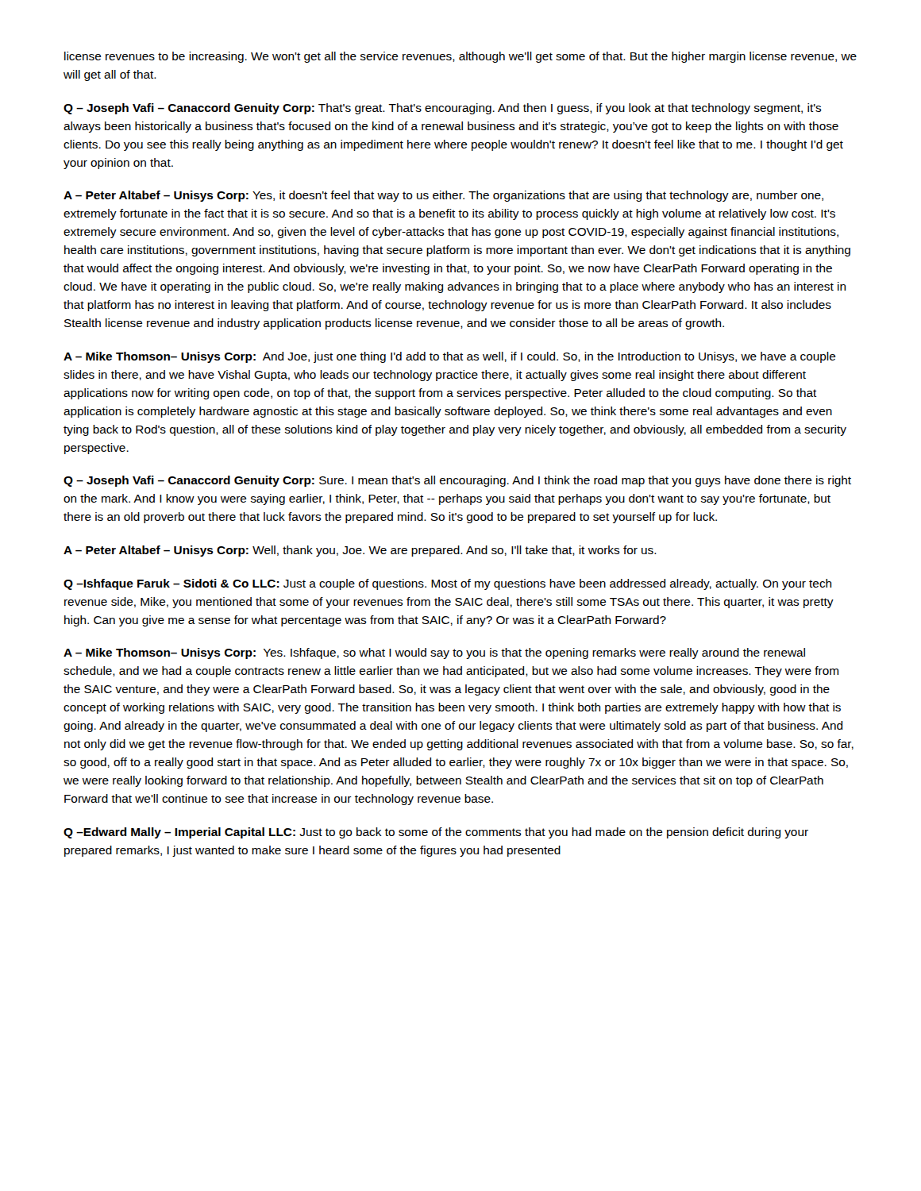license revenues to be increasing. We won't get all the service revenues, although we'll get some of that. But the higher margin license revenue, we will get all of that.
Q – Joseph Vafi – Canaccord Genuity Corp: That's great. That's encouraging. And then I guess, if you look at that technology segment, it's always been historically a business that's focused on the kind of a renewal business and it's strategic, you’ve got to keep the lights on with those clients. Do you see this really being anything as an impediment here where people wouldn't renew? It doesn't feel like that to me. I thought I'd get your opinion on that.
A – Peter Altabef – Unisys Corp: Yes, it doesn't feel that way to us either. The organizations that are using that technology are, number one, extremely fortunate in the fact that it is so secure. And so that is a benefit to its ability to process quickly at high volume at relatively low cost. It's extremely secure environment. And so, given the level of cyber-attacks that has gone up post COVID-19, especially against financial institutions, health care institutions, government institutions, having that secure platform is more important than ever. We don't get indications that it is anything that would affect the ongoing interest. And obviously, we're investing in that, to your point. So, we now have ClearPath Forward operating in the cloud. We have it operating in the public cloud. So, we're really making advances in bringing that to a place where anybody who has an interest in that platform has no interest in leaving that platform. And of course, technology revenue for us is more than ClearPath Forward. It also includes Stealth license revenue and industry application products license revenue, and we consider those to all be areas of growth.
A – Mike Thomson– Unisys Corp: And Joe, just one thing I'd add to that as well, if I could. So, in the Introduction to Unisys, we have a couple slides in there, and we have Vishal Gupta, who leads our technology practice there, it actually gives some real insight there about different applications now for writing open code, on top of that, the support from a services perspective. Peter alluded to the cloud computing. So that application is completely hardware agnostic at this stage and basically software deployed. So, we think there's some real advantages and even tying back to Rod's question, all of these solutions kind of play together and play very nicely together, and obviously, all embedded from a security perspective.
Q – Joseph Vafi – Canaccord Genuity Corp: Sure. I mean that's all encouraging. And I think the road map that you guys have done there is right on the mark. And I know you were saying earlier, I think, Peter, that -- perhaps you said that perhaps you don't want to say you're fortunate, but there is an old proverb out there that luck favors the prepared mind. So it's good to be prepared to set yourself up for luck.
A – Peter Altabef – Unisys Corp: Well, thank you, Joe. We are prepared. And so, I'll take that, it works for us.
Q –Ishfaque Faruk – Sidoti & Co LLC: Just a couple of questions. Most of my questions have been addressed already, actually. On your tech revenue side, Mike, you mentioned that some of your revenues from the SAIC deal, there's still some TSAs out there. This quarter, it was pretty high. Can you give me a sense for what percentage was from that SAIC, if any? Or was it a ClearPath Forward?
A – Mike Thomson– Unisys Corp: Yes. Ishfaque, so what I would say to you is that the opening remarks were really around the renewal schedule, and we had a couple contracts renew a little earlier than we had anticipated, but we also had some volume increases. They were from the SAIC venture, and they were a ClearPath Forward based. So, it was a legacy client that went over with the sale, and obviously, good in the concept of working relations with SAIC, very good. The transition has been very smooth. I think both parties are extremely happy with how that is going. And already in the quarter, we've consummated a deal with one of our legacy clients that were ultimately sold as part of that business. And not only did we get the revenue flow-through for that. We ended up getting additional revenues associated with that from a volume base. So, so far, so good, off to a really good start in that space. And as Peter alluded to earlier, they were roughly 7x or 10x bigger than we were in that space. So, we were really looking forward to that relationship. And hopefully, between Stealth and ClearPath and the services that sit on top of ClearPath Forward that we'll continue to see that increase in our technology revenue base.
Q –Edward Mally – Imperial Capital LLC: Just to go back to some of the comments that you had made on the pension deficit during your prepared remarks, I just wanted to make sure I heard some of the figures you had presented